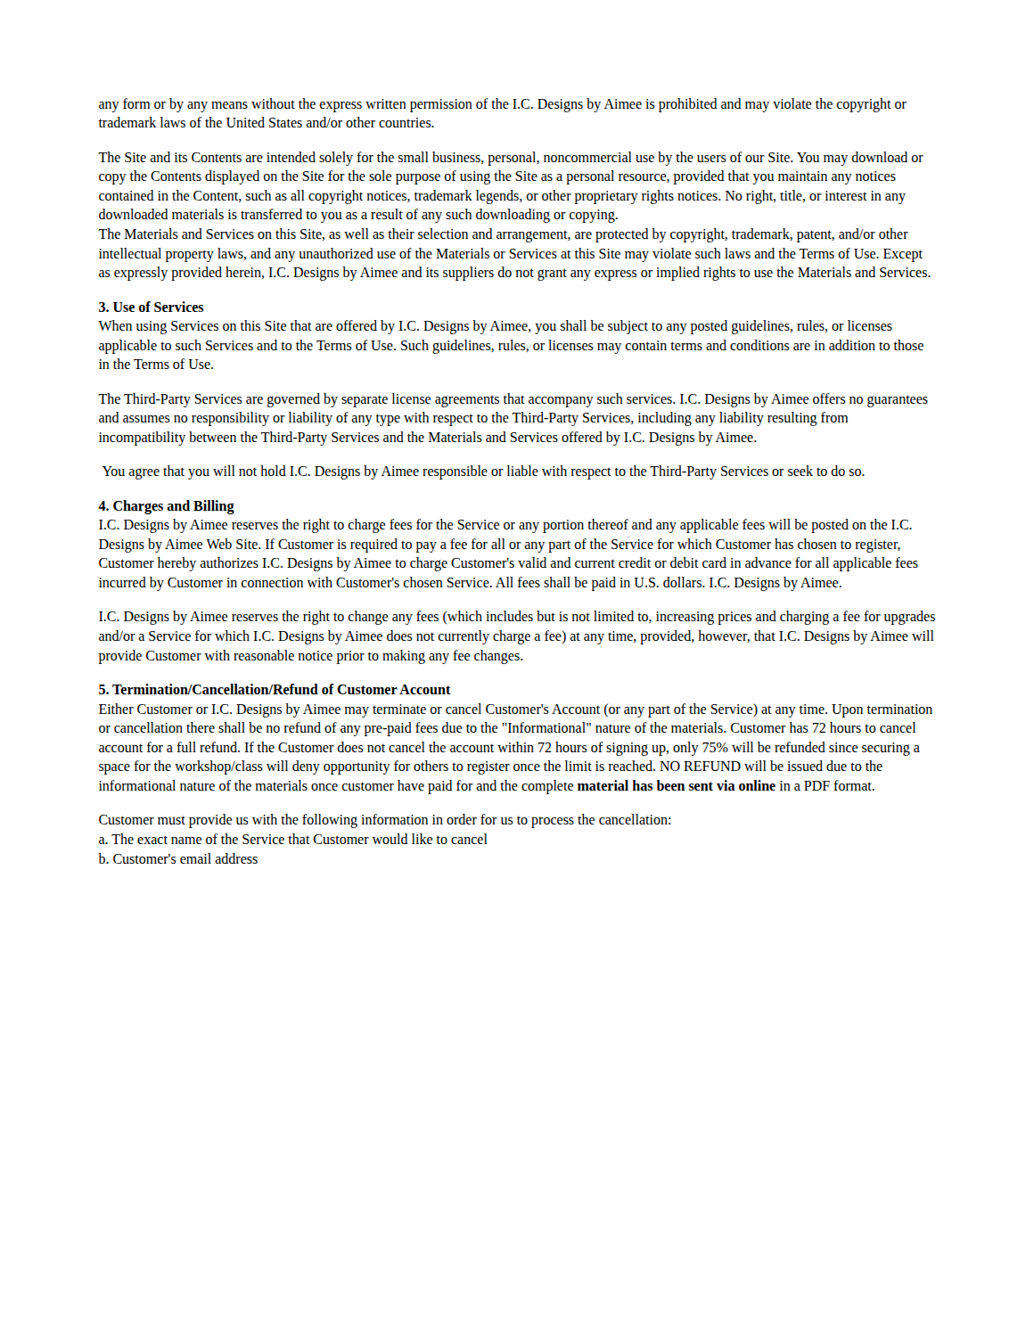any form or by any means without the express written permission of the I.C. Designs by Aimee is prohibited and may violate the copyright or trademark laws of the United States and/or other countries.
The Site and its Contents are intended solely for the small business, personal, noncommercial use by the users of our Site. You may download or copy the Contents displayed on the Site for the sole purpose of using the Site as a personal resource, provided that you maintain any notices contained in the Content, such as all copyright notices, trademark legends, or other proprietary rights notices. No right, title, or interest in any downloaded materials is transferred to you as a result of any such downloading or copying.
The Materials and Services on this Site, as well as their selection and arrangement, are protected by copyright, trademark, patent, and/or other intellectual property laws, and any unauthorized use of the Materials or Services at this Site may violate such laws and the Terms of Use. Except as expressly provided herein, I.C. Designs by Aimee and its suppliers do not grant any express or implied rights to use the Materials and Services.
3. Use of Services
When using Services on this Site that are offered by I.C. Designs by Aimee, you shall be subject to any posted guidelines, rules, or licenses applicable to such Services and to the Terms of Use. Such guidelines, rules, or licenses may contain terms and conditions are in addition to those in the Terms of Use.
The Third-Party Services are governed by separate license agreements that accompany such services. I.C. Designs by Aimee offers no guarantees and assumes no responsibility or liability of any type with respect to the Third-Party Services, including any liability resulting from incompatibility between the Third-Party Services and the Materials and Services offered by I.C. Designs by Aimee.
You agree that you will not hold I.C. Designs by Aimee responsible or liable with respect to the Third-Party Services or seek to do so.
4. Charges and Billing
I.C. Designs by Aimee reserves the right to charge fees for the Service or any portion thereof and any applicable fees will be posted on the I.C. Designs by Aimee Web Site. If Customer is required to pay a fee for all or any part of the Service for which Customer has chosen to register, Customer hereby authorizes I.C. Designs by Aimee to charge Customer's valid and current credit or debit card in advance for all applicable fees incurred by Customer in connection with Customer's chosen Service. All fees shall be paid in U.S. dollars. I.C. Designs by Aimee.
I.C. Designs by Aimee reserves the right to change any fees (which includes but is not limited to, increasing prices and charging a fee for upgrades and/or a Service for which I.C. Designs by Aimee does not currently charge a fee) at any time, provided, however, that I.C. Designs by Aimee will provide Customer with reasonable notice prior to making any fee changes.
5. Termination/Cancellation/Refund of Customer Account
Either Customer or I.C. Designs by Aimee may terminate or cancel Customer's Account (or any part of the Service) at any time. Upon termination or cancellation there shall be no refund of any pre-paid fees due to the "Informational" nature of the materials. Customer has 72 hours to cancel account for a full refund. If the Customer does not cancel the account within 72 hours of signing up, only 75% will be refunded since securing a space for the workshop/class will deny opportunity for others to register once the limit is reached. NO REFUND will be issued due to the informational nature of the materials once customer have paid for and the complete material has been sent via online in a PDF format.
Customer must provide us with the following information in order for us to process the cancellation:
a. The exact name of the Service that Customer would like to cancel
b. Customer's email address